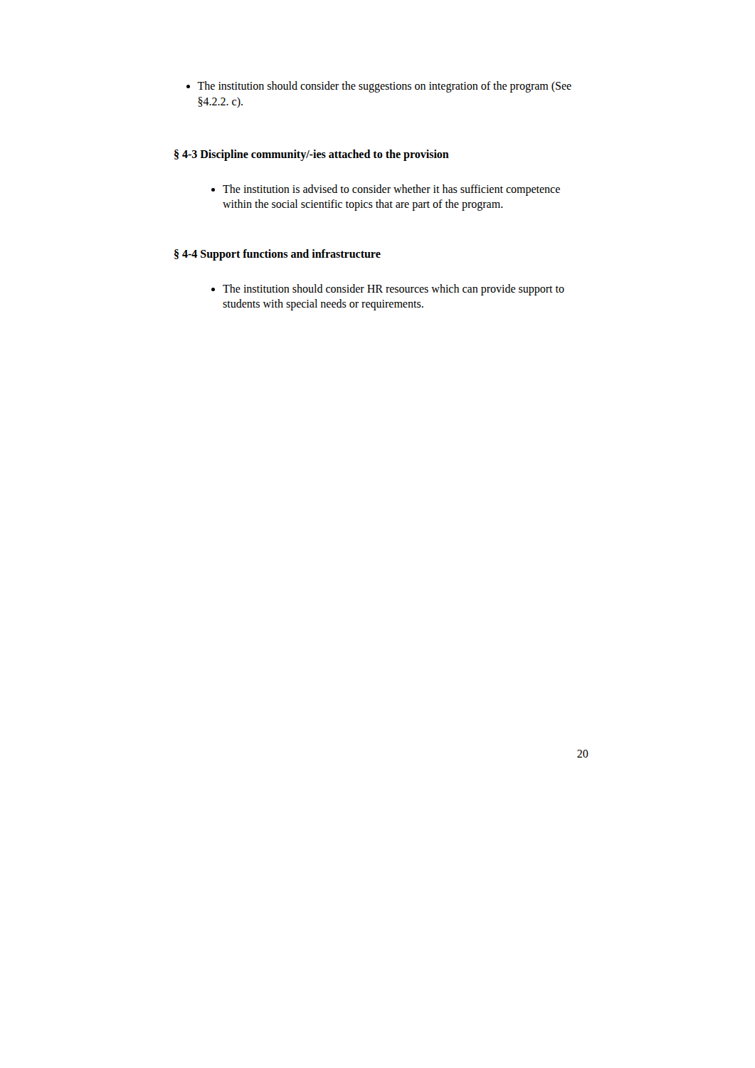The institution should consider the suggestions on integration of the program (See §4.2.2. c).
§ 4-3 Discipline community/-ies attached to the provision
The institution is advised to consider whether it has sufficient competence within the social scientific topics that are part of the program.
§ 4-4 Support functions and infrastructure
The institution should consider HR resources which can provide support to students with special needs or requirements.
20